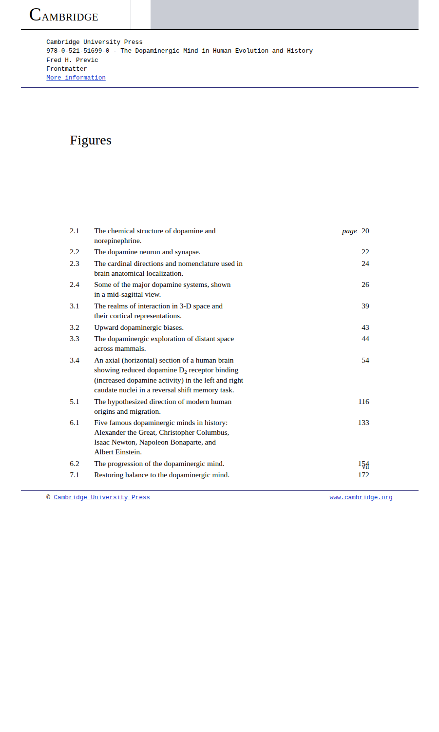Cambridge
Cambridge University Press
978-0-521-51699-0 - The Dopaminergic Mind in Human Evolution and History
Fred H. Previc
Frontmatter
More information
Figures
| 2.1 | The chemical structure of dopamine and norepinephrine. | page 20 |
| 2.2 | The dopamine neuron and synapse. | 22 |
| 2.3 | The cardinal directions and nomenclature used in brain anatomical localization. | 24 |
| 2.4 | Some of the major dopamine systems, shown in a mid-sagittal view. | 26 |
| 3.1 | The realms of interaction in 3-D space and their cortical representations. | 39 |
| 3.2 | Upward dopaminergic biases. | 43 |
| 3.3 | The dopaminergic exploration of distant space across mammals. | 44 |
| 3.4 | An axial (horizontal) section of a human brain showing reduced dopamine D 2 receptor binding (increased dopamine activity) in the left and right caudate nuclei in a reversal shift memory task. | 54 |
| 5.1 | The hypothesized direction of modern human origins and migration. | 116 |
| 6.1 | Five famous dopaminergic minds in history: Alexander the Great, Christopher Columbus, Isaac Newton, Napoleon Bonaparte, and Albert Einstein. | 133 |
| 6.2 | The progression of the dopaminergic mind. | 154 |
| 7.1 | Restoring balance to the dopaminergic mind. | 172 |
vii
© Cambridge University Press
www.cambridge.org